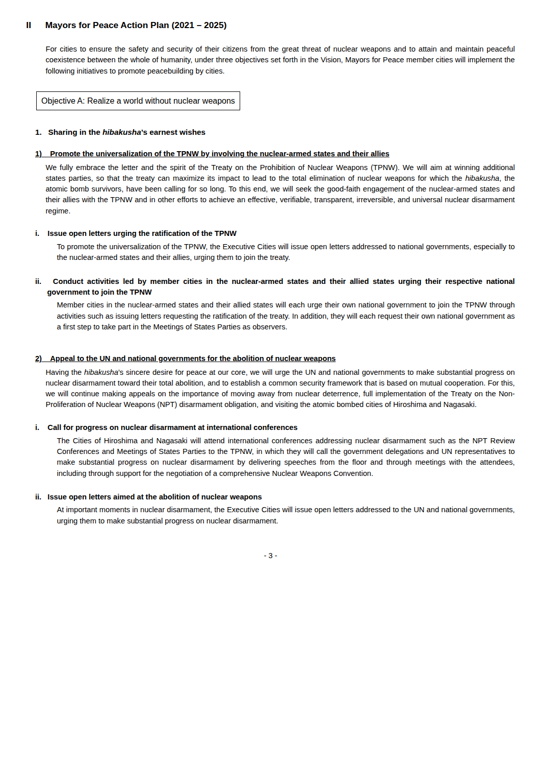II Mayors for Peace Action Plan (2021 – 2025)
For cities to ensure the safety and security of their citizens from the great threat of nuclear weapons and to attain and maintain peaceful coexistence between the whole of humanity, under three objectives set forth in the Vision, Mayors for Peace member cities will implement the following initiatives to promote peacebuilding by cities.
Objective A: Realize a world without nuclear weapons
1. Sharing in the hibakusha’s earnest wishes
1) Promote the universalization of the TPNW by involving the nuclear-armed states and their allies
We fully embrace the letter and the spirit of the Treaty on the Prohibition of Nuclear Weapons (TPNW). We will aim at winning additional states parties, so that the treaty can maximize its impact to lead to the total elimination of nuclear weapons for which the hibakusha, the atomic bomb survivors, have been calling for so long. To this end, we will seek the good-faith engagement of the nuclear-armed states and their allies with the TPNW and in other efforts to achieve an effective, verifiable, transparent, irreversible, and universal nuclear disarmament regime.
i. Issue open letters urging the ratification of the TPNW
To promote the universalization of the TPNW, the Executive Cities will issue open letters addressed to national governments, especially to the nuclear-armed states and their allies, urging them to join the treaty.
ii. Conduct activities led by member cities in the nuclear-armed states and their allied states urging their respective national government to join the TPNW
Member cities in the nuclear-armed states and their allied states will each urge their own national government to join the TPNW through activities such as issuing letters requesting the ratification of the treaty. In addition, they will each request their own national government as a first step to take part in the Meetings of States Parties as observers.
2) Appeal to the UN and national governments for the abolition of nuclear weapons
Having the hibakusha’s sincere desire for peace at our core, we will urge the UN and national governments to make substantial progress on nuclear disarmament toward their total abolition, and to establish a common security framework that is based on mutual cooperation. For this, we will continue making appeals on the importance of moving away from nuclear deterrence, full implementation of the Treaty on the Non-Proliferation of Nuclear Weapons (NPT) disarmament obligation, and visiting the atomic bombed cities of Hiroshima and Nagasaki.
i. Call for progress on nuclear disarmament at international conferences
The Cities of Hiroshima and Nagasaki will attend international conferences addressing nuclear disarmament such as the NPT Review Conferences and Meetings of States Parties to the TPNW, in which they will call the government delegations and UN representatives to make substantial progress on nuclear disarmament by delivering speeches from the floor and through meetings with the attendees, including through support for the negotiation of a comprehensive Nuclear Weapons Convention.
ii. Issue open letters aimed at the abolition of nuclear weapons
At important moments in nuclear disarmament, the Executive Cities will issue open letters addressed to the UN and national governments, urging them to make substantial progress on nuclear disarmament.
- 3 -